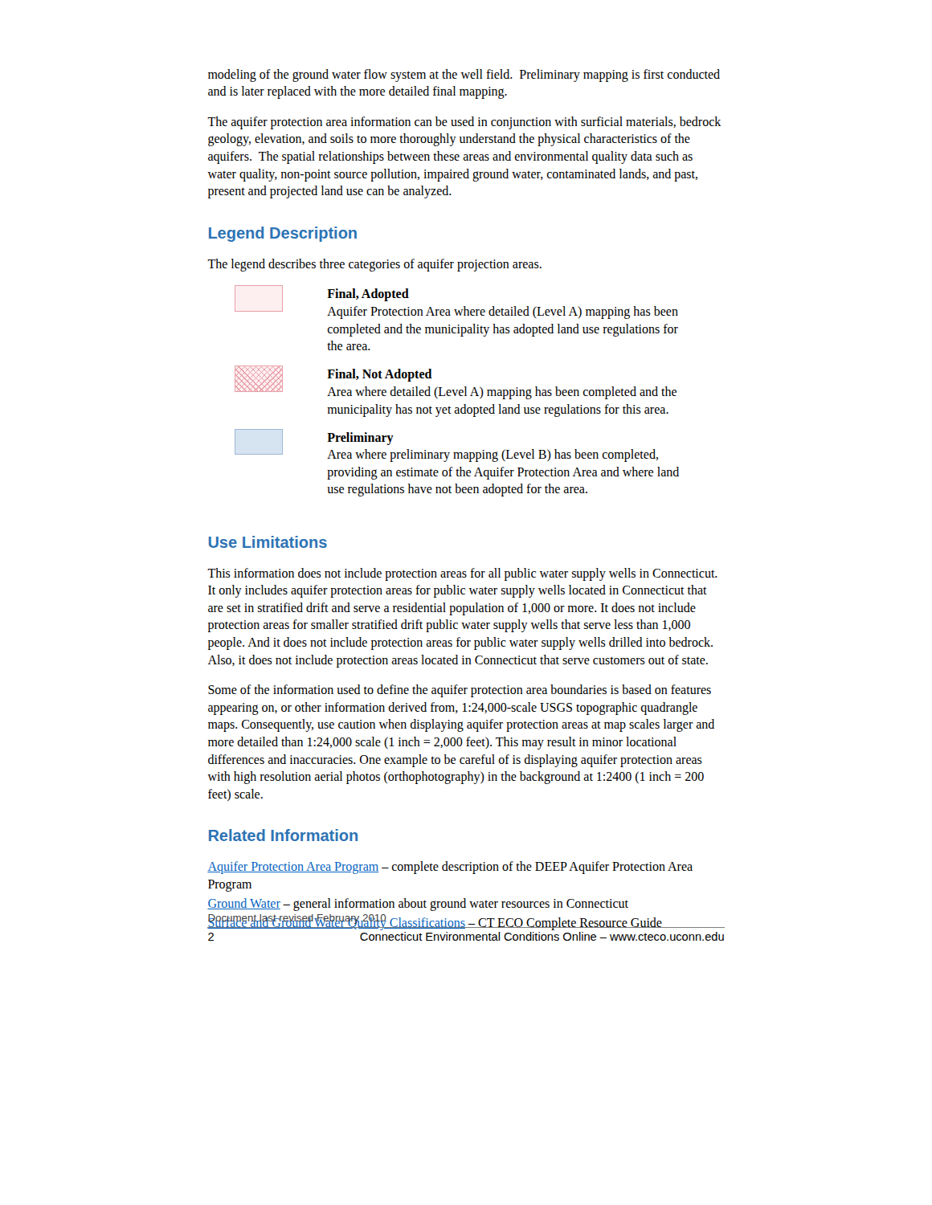modeling of the ground water flow system at the well field. Preliminary mapping is first conducted and is later replaced with the more detailed final mapping.
The aquifer protection area information can be used in conjunction with surficial materials, bedrock geology, elevation, and soils to more thoroughly understand the physical characteristics of the aquifers. The spatial relationships between these areas and environmental quality data such as water quality, non-point source pollution, impaired ground water, contaminated lands, and past, present and projected land use can be analyzed.
Legend Description
The legend describes three categories of aquifer projection areas.
| | Final, Adopted Aquifer Protection Area where detailed (Level A) mapping has been completed and the municipality has adopted land use regulations for the area. |
| | Final, Not Adopted Area where detailed (Level A) mapping has been completed and the municipality has not yet adopted land use regulations for this area. |
| | Preliminary Area where preliminary mapping (Level B) has been completed, providing an estimate of the Aquifer Protection Area and where land use regulations have not been adopted for the area. |
Use Limitations
This information does not include protection areas for all public water supply wells in Connecticut. It only includes aquifer protection areas for public water supply wells located in Connecticut that are set in stratified drift and serve a residential population of 1,000 or more. It does not include protection areas for smaller stratified drift public water supply wells that serve less than 1,000 people. And it does not include protection areas for public water supply wells drilled into bedrock. Also, it does not include protection areas located in Connecticut that serve customers out of state.
Some of the information used to define the aquifer protection area boundaries is based on features appearing on, or other information derived from, 1:24,000-scale USGS topographic quadrangle maps. Consequently, use caution when displaying aquifer protection areas at map scales larger and more detailed than 1:24,000 scale (1 inch = 2,000 feet). This may result in minor locational differences and inaccuracies. One example to be careful of is displaying aquifer protection areas with high resolution aerial photos (orthophotography) in the background at 1:2400 (1 inch = 200 feet) scale.
Related Information
Aquifer Protection Area Program – complete description of the DEEP Aquifer Protection Area Program
Ground Water – general information about ground water resources in Connecticut
Surface and Ground Water Quality Classifications – CT ECO Complete Resource Guide
Document last revised February 2010
2 Connecticut Environmental Conditions Online – www.cteco.uconn.edu